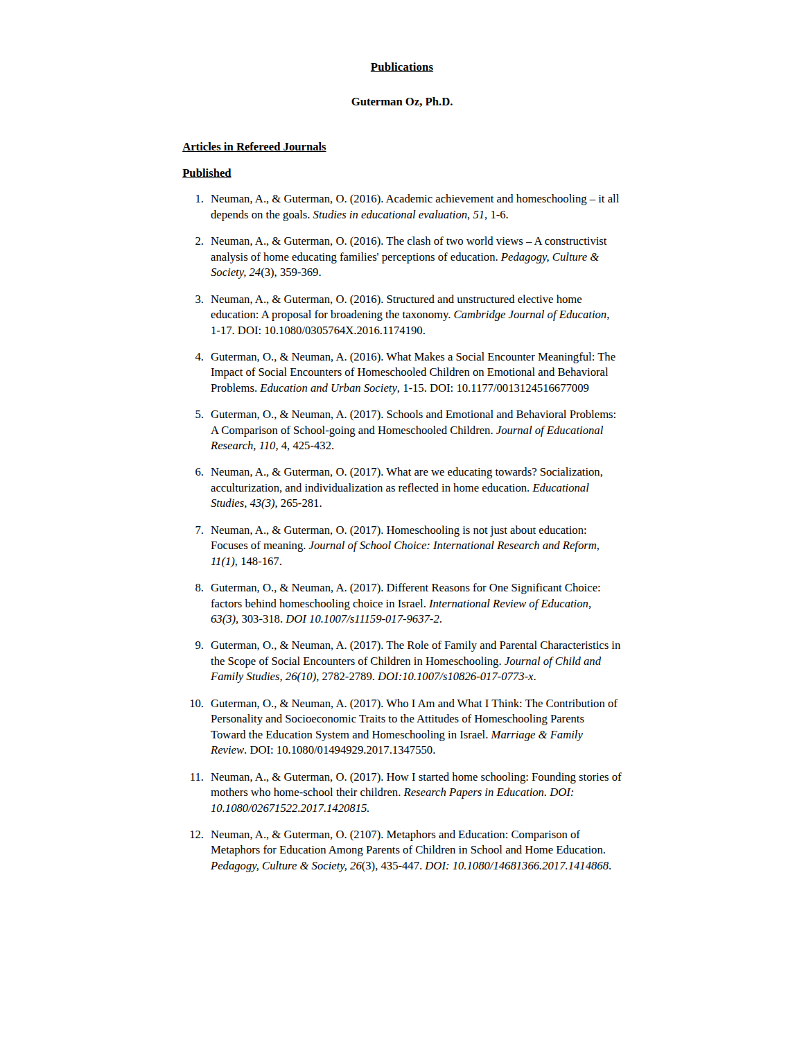Publications
Guterman Oz, Ph.D.
Articles in Refereed Journals
Published
Neuman, A., & Guterman, O. (2016). Academic achievement and homeschooling – it all depends on the goals. Studies in educational evaluation, 51, 1-6.
Neuman, A., & Guterman, O. (2016). The clash of two world views – A constructivist analysis of home educating families' perceptions of education. Pedagogy, Culture & Society, 24(3), 359-369.
Neuman, A., & Guterman, O. (2016). Structured and unstructured elective home education: A proposal for broadening the taxonomy. Cambridge Journal of Education, 1-17. DOI: 10.1080/0305764X.2016.1174190.
Guterman, O., & Neuman, A. (2016). What Makes a Social Encounter Meaningful: The Impact of Social Encounters of Homeschooled Children on Emotional and Behavioral Problems. Education and Urban Society, 1-15. DOI: 10.1177/0013124516677009
Guterman, O., & Neuman, A. (2017). Schools and Emotional and Behavioral Problems: A Comparison of School-going and Homeschooled Children. Journal of Educational Research, 110, 4, 425-432.
Neuman, A., & Guterman, O. (2017). What are we educating towards? Socialization, acculturization, and individualization as reflected in home education. Educational Studies, 43(3), 265-281.
Neuman, A., & Guterman, O. (2017). Homeschooling is not just about education: Focuses of meaning. Journal of School Choice: International Research and Reform, 11(1), 148-167.
Guterman, O., & Neuman, A. (2017). Different Reasons for One Significant Choice: factors behind homeschooling choice in Israel. International Review of Education, 63(3), 303-318. DOI 10.1007/s11159-017-9637-2.
Guterman, O., & Neuman, A. (2017). The Role of Family and Parental Characteristics in the Scope of Social Encounters of Children in Homeschooling. Journal of Child and Family Studies, 26(10), 2782-2789. DOI:10.1007/s10826-017-0773-x.
Guterman, O., & Neuman, A. (2017). Who I Am and What I Think: The Contribution of Personality and Socioeconomic Traits to the Attitudes of Homeschooling Parents Toward the Education System and Homeschooling in Israel. Marriage & Family Review. DOI: 10.1080/01494929.2017.1347550.
Neuman, A., & Guterman, O. (2017). How I started home schooling: Founding stories of mothers who home-school their children. Research Papers in Education. DOI: 10.1080/02671522.2017.1420815.
Neuman, A., & Guterman, O. (2107). Metaphors and Education: Comparison of Metaphors for Education Among Parents of Children in School and Home Education. Pedagogy, Culture & Society, 26(3), 435-447. DOI: 10.1080/14681366.2017.1414868.